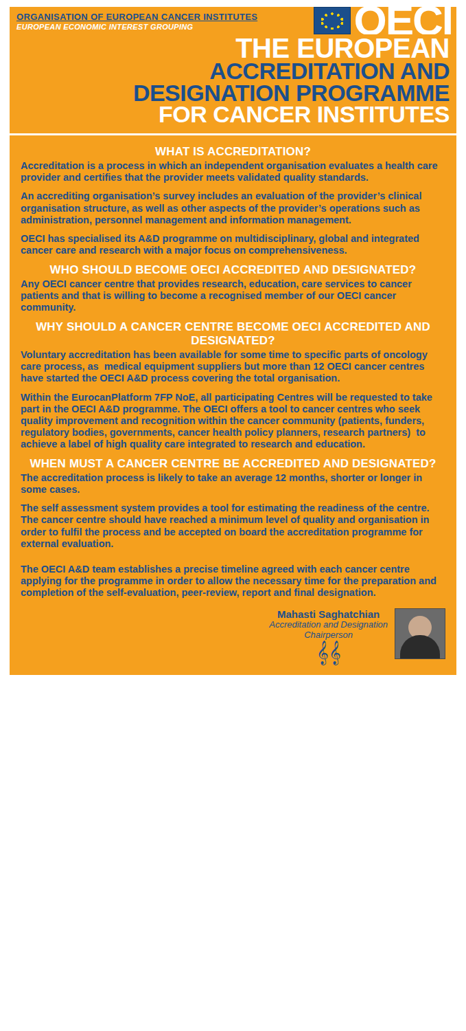Organisation of European Cancer Institutes
European Economic Interest Grouping
OECI
THE EUROPEAN ACCREDITATION AND DESIGNATION PROGRAMME FOR CANCER INSTITUTES
WHAT IS ACCREDITATION?
Accreditation is a process in which an independent organisation evaluates a health care provider and certifies that the provider meets validated quality standards.
An accrediting organisation’s survey includes an evaluation of the provider’s clinical organisation structure, as well as other aspects of the provider’s operations such as administration, personnel management and information management.
OECI has specialised its A&D programme on multidisciplinary, global and integrated cancer care and research with a major focus on comprehensiveness.
WHO SHOULD BECOME OECI ACCREDITED AND DESIGNATED?
Any OECI cancer centre that provides research, education, care services to cancer patients and that is willing to become a recognised member of our OECI cancer community.
WHY SHOULD A CANCER CENTRE BECOME OECI ACCREDITED AND DESIGNATED?
Voluntary accreditation has been available for some time to specific parts of oncology care process, as medical equipment suppliers but more than 12 OECI cancer centres have started the OECI A&D process covering the total organisation.
Within the EurocanPlatform 7FP NoE, all participating Centres will be requested to take part in the OECI A&D programme. The OECI offers a tool to cancer centres who seek quality improvement and recognition within the cancer community (patients, funders, regulatory bodies, governments, cancer health policy planners, research partners) to achieve a label of high quality care integrated to research and education.
WHEN MUST A CANCER CENTRE BE ACCREDITED AND DESIGNATED?
The accreditation process is likely to take an average 12 months, shorter or longer in some cases.
The self assessment system provides a tool for estimating the readiness of the centre. The cancer centre should have reached a minimum level of quality and organisation in order to fulfil the process and be accepted on board the accreditation programme for external evaluation.
The OECI A&D team establishes a precise timeline agreed with each cancer centre applying for the programme in order to allow the necessary time for the preparation and completion of the self-evaluation, peer-review, report and final designation.
Mahasti Saghatchian
Accreditation and Designation
Chairperson
𝄞𝄞